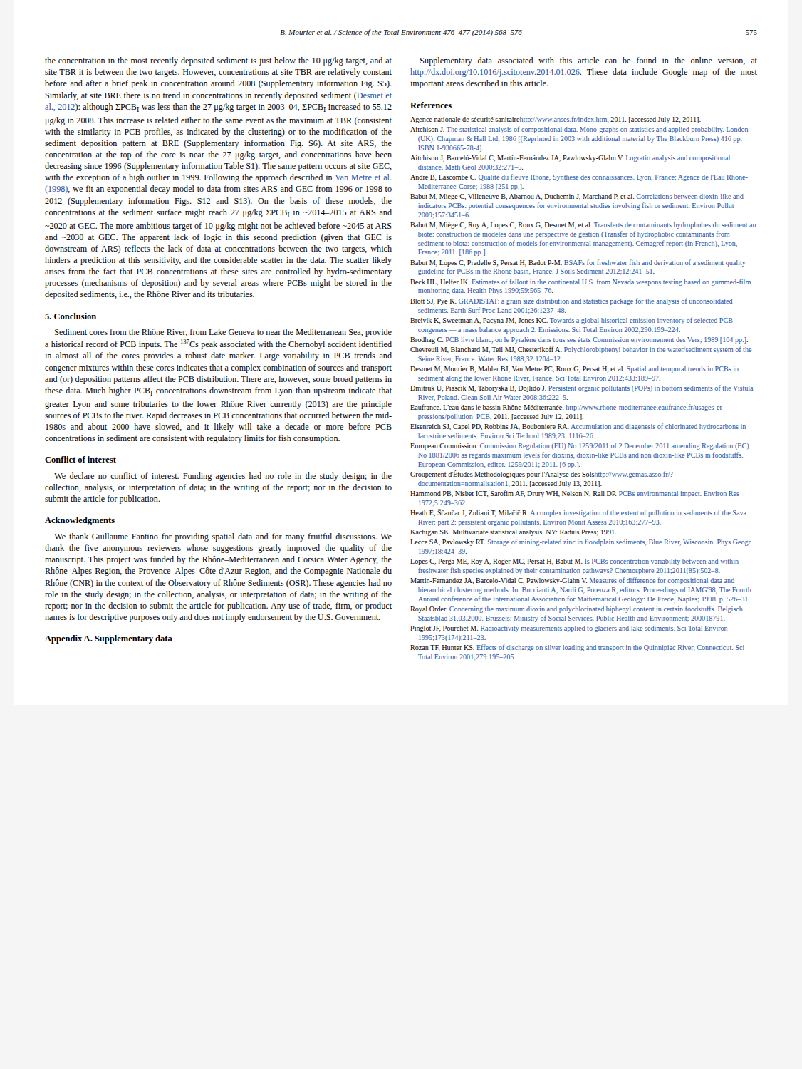B. Mourier et al. / Science of the Total Environment 476–477 (2014) 568–576
575
the concentration in the most recently deposited sediment is just below the 10 μg/kg target, and at site TBR it is between the two targets. However, concentrations at site TBR are relatively constant before and after a brief peak in concentration around 2008 (Supplementary information Fig. S5). Similarly, at site BRE there is no trend in concentrations in recently deposited sediment (Desmet et al., 2012): although ΣPCBI was less than the 27 μg/kg target in 2003–04, ΣPCBI increased to 55.12 μg/kg in 2008. This increase is related either to the same event as the maximum at TBR (consistent with the similarity in PCB profiles, as indicated by the clustering) or to the modification of the sediment deposition pattern at BRE (Supplementary information Fig. S6). At site ARS, the concentration at the top of the core is near the 27 μg/kg target, and concentrations have been decreasing since 1996 (Supplementary information Table S1). The same pattern occurs at site GEC, with the exception of a high outlier in 1999. Following the approach described in Van Metre et al. (1998), we fit an exponential decay model to data from sites ARS and GEC from 1996 or 1998 to 2012 (Supplementary information Figs. S12 and S13). On the basis of these models, the concentrations at the sediment surface might reach 27 μg/kg ΣPCBI in ~2014–2015 at ARS and ~2020 at GEC. The more ambitious target of 10 μg/kg might not be achieved before ~2045 at ARS and ~2030 at GEC. The apparent lack of logic in this second prediction (given that GEC is downstream of ARS) reflects the lack of data at concentrations between the two targets, which hinders a prediction at this sensitivity, and the considerable scatter in the data. The scatter likely arises from the fact that PCB concentrations at these sites are controlled by hydro-sedimentary processes (mechanisms of deposition) and by several areas where PCBs might be stored in the deposited sediments, i.e., the Rhône River and its tributaries.
5. Conclusion
Sediment cores from the Rhône River, from Lake Geneva to near the Mediterranean Sea, provide a historical record of PCB inputs. The 137 Cs peak associated with the Chernobyl accident identified in almost all of the cores provides a robust date marker. Large variability in PCB trends and congener mixtures within these cores indicates that a complex combination of sources and transport and (or) deposition patterns affect the PCB distribution. There are, however, some broad patterns in these data. Much higher PCBI concentrations downstream from Lyon than upstream indicate that greater Lyon and some tributaries to the lower Rhône River currently (2013) are the principle sources of PCBs to the river. Rapid decreases in PCB concentrations that occurred between the mid-1980s and about 2000 have slowed, and it likely will take a decade or more before PCB concentrations in sediment are consistent with regulatory limits for fish consumption.
Conflict of interest
We declare no conflict of interest. Funding agencies had no role in the study design; in the collection, analysis, or interpretation of data; in the writing of the report; nor in the decision to submit the article for publication.
Acknowledgments
We thank Guillaume Fantino for providing spatial data and for many fruitful discussions. We thank the five anonymous reviewers whose suggestions greatly improved the quality of the manuscript. This project was funded by the Rhône–Mediterranean and Corsica Water Agency, the Rhône–Alpes Region, the Provence–Alpes–Côte d'Azur Region, and the Compagnie Nationale du Rhône (CNR) in the context of the Observatory of Rhône Sediments (OSR). These agencies had no role in the study design; in the collection, analysis, or interpretation of data; in the writing of the report; nor in the decision to submit the article for publication. Any use of trade, firm, or product names is for descriptive purposes only and does not imply endorsement by the U.S. Government.
Appendix A. Supplementary data
Supplementary data associated with this article can be found in the online version, at http://dx.doi.org/10.1016/j.scitotenv.2014.01.026. These data include Google map of the most important areas described in this article.
References
Agence nationale de sécurité sanitairehttp://www.anses.fr/index.htm, 2011. [accessed July 12, 2011].
Aitchison J. The statistical analysis of compositional data. Mono-graphs on statistics and applied probability. London (UK): Chapman & Hall Ltd; 1986 [(Reprinted in 2003 with additional material by The Blackburn Press) 416 pp. ISBN 1-930665-78-4].
Aitchison J, Barceló-Vidal C, Martín-Fernández JA, Pawlowsky-Glahn V. Logratio analysis and compositional distance. Math Geol 2000;32:271–5.
Andre B, Lascombe C. Qualité du fleuve Rhone, Synthese des connaissances. Lyon, France: Agence de l'Eau Rhone-Mediterranee-Corse; 1988 [251 pp.].
Babut M, Miege C, Villeneuve B, Abarnou A, Duchemin J, Marchand P, et al. Correlations between dioxin-like and indicators PCBs: potential consequences for environmental studies involving fish or sediment. Environ Pollut 2009;157:3451–6.
Babut M, Miège C, Roy A, Lopes C, Roux G, Desmet M, et al. Transferts de contaminants hydrophobes du sediment au biote: construction de modèles dans une perspective de gestion (Transfer of hydrophobic contaminants from sediment to biota: construction of models for environmental management). Cemagref report (in French), Lyon, France; 2011. [186 pp.].
Babut M, Lopes C, Pradelle S, Persat H, Badot P-M. BSAFs for freshwater fish and derivation of a sediment quality guideline for PCBs in the Rhone basin, France. J Soils Sediment 2012;12:241–51.
Beck HL, Helfer IK. Estimates of fallout in the continental U.S. from Nevada weapons testing based on gummed-film monitoring data. Health Phys 1990;59:565–76.
Blott SJ, Pye K. GRADISTAT: a grain size distribution and statistics package for the analysis of unconsolidated sediments. Earth Surf Proc Land 2001;26:1237–48.
Breivik K, Sweetman A, Pacyna JM, Jones KC. Towards a global historical emission inventory of selected PCB congeners — a mass balance approach 2. Emissions. Sci Total Environ 2002;290:199–224.
Brodhag C. PCB livre blanc, ou le Pyralène dans tous ses états Commission environnement des Vers; 1989 [104 pp.].
Chevreuil M, Blanchard M, Teil MJ, Chesterikoff A. Polychlorobiphenyl behavior in the water/sediment system of the Seine River, France. Water Res 1988;32:1204–12.
Desmet M, Mourier B, Mahler BJ, Van Metre PC, Roux G, Persat H, et al. Spatial and temporal trends in PCBs in sediment along the lower Rhône River, France. Sci Total Environ 2012;433:189–97.
Dmitruk U, Piaścik M, Taboryska B, Dojlido J. Persistent organic pollutants (POPs) in bottom sediments of the Vistula River, Poland. Clean Soil Air Water 2008;36:222–9.
Eaufrance. L'eau dans le bassin Rhône-Méditerranée. http://www.rhone-mediterranee.eaufrance.fr/usages-et-pressions/pollution_PCB, 2011. [accessed July 12, 2011].
Eisenreich SJ, Capel PD, Robbins JA, Bouboniere RA. Accumulation and diagenesis of chlorinated hydrocarbons in lacustrine sediments. Environ Sci Technol 1989;23: 1116–26.
European Commission. Commission Regulation (EU) No 1259/2011 of 2 December 2011 amending Regulation (EC) No 1881/2006 as regards maximum levels for dioxins, dioxin-like PCBs and non dioxin-like PCBs in foodstuffs. European Commission, editor. 1259/2011; 2011. [6 pp.].
Groupement d'Études Méthodologiques pour l'Analyse des Solshttp://www.gemas.asso.fr/?documentation=normalisation1, 2011. [accessed July 13, 2011].
Hammond PB, Nisbet ICT, Sarofim AF, Drury WH, Nelson N, Rall DP. PCBs environmental impact. Environ Res 1972;5:249–362.
Heath E, Ščančar J, Zuliani T, Milačič R. A complex investigation of the extent of pollution in sediments of the Sava River: part 2: persistent organic pollutants. Environ Monit Assess 2010;163:277–93.
Kachigan SK. Multivariate statistical analysis. NY: Radius Press; 1991.
Lecce SA, Pavlowsky RT. Storage of mining-related zinc in floodplain sediments, Blue River, Wisconsin. Phys Geogr 1997;18:424–39.
Lopes C, Perga ME, Roy A, Roger MC, Persat H, Babut M. Is PCBs concentration variability between and within freshwater fish species explained by their contamination pathways? Chemosphere 2011;2011(85):502–8.
Martin-Fernandez JA, Barcelo-Vidal C, Pawlowsky-Glahn V. Measures of difference for compositional data and hierarchical clustering methods. In: Buccianti A, Nardi G, Potenza R, editors. Proceedings of IAMG'98, The Fourth Annual conference of the International Association for Mathematical Geology: De Frede, Naples; 1998. p. 526–31.
Royal Order. Concerning the maximum dioxin and polychlorinated biphenyl content in certain foodstuffs. Belgisch Staatsblad 31.03.2000. Brussels: Ministry of Social Services, Public Health and Environment; 200018791.
Pinglot JF, Pourchet M. Radioactivity measurements applied to glaciers and lake sediments. Sci Total Environ 1995;173(174):211–23.
Rozan TF, Hunter KS. Effects of discharge on silver loading and transport in the Quinnipiac River, Connecticut. Sci Total Environ 2001;279:195–205.